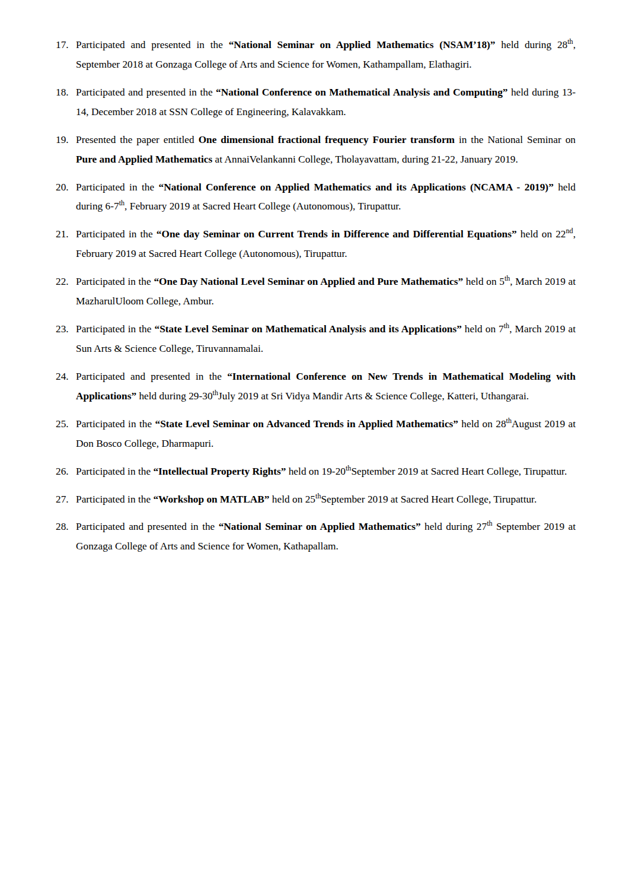Participated and presented in the “National Seminar on Applied Mathematics (NSAM’18)” held during 28th, September 2018 at Gonzaga College of Arts and Science for Women, Kathampallam, Elathagiri.
Participated and presented in the “National Conference on Mathematical Analysis and Computing” held during 13-14, December 2018 at SSN College of Engineering, Kalavakkam.
Presented the paper entitled One dimensional fractional frequency Fourier transform in the National Seminar on Pure and Applied Mathematics at AnnaiVelankanni College, Tholayavattam, during 21-22, January 2019.
Participated in the “National Conference on Applied Mathematics and its Applications (NCAMA - 2019)” held during 6-7th, February 2019 at Sacred Heart College (Autonomous), Tirupattur.
Participated in the “One day Seminar on Current Trends in Difference and Differential Equations” held on 22nd, February 2019 at Sacred Heart College (Autonomous), Tirupattur.
Participated in the “One Day National Level Seminar on Applied and Pure Mathematics” held on 5th, March 2019 at MazharulUloom College, Ambur.
Participated in the “State Level Seminar on Mathematical Analysis and its Applications” held on 7th, March 2019 at Sun Arts & Science College, Tiruvannamalai.
Participated and presented in the “International Conference on New Trends in Mathematical Modeling with Applications” held during 29-30thJuly 2019 at Sri Vidya Mandir Arts & Science College, Katteri, Uthangarai.
Participated in the “State Level Seminar on Advanced Trends in Applied Mathematics” held on 28thAugust 2019 at Don Bosco College, Dharmapuri.
Participated in the “Intellectual Property Rights” held on 19-20thSeptember 2019 at Sacred Heart College, Tirupattur.
Participated in the “Workshop on MATLAB” held on 25thSeptember 2019 at Sacred Heart College, Tirupattur.
Participated and presented in the “National Seminar on Applied Mathematics” held during 27th September 2019 at Gonzaga College of Arts and Science for Women, Kathapallam.